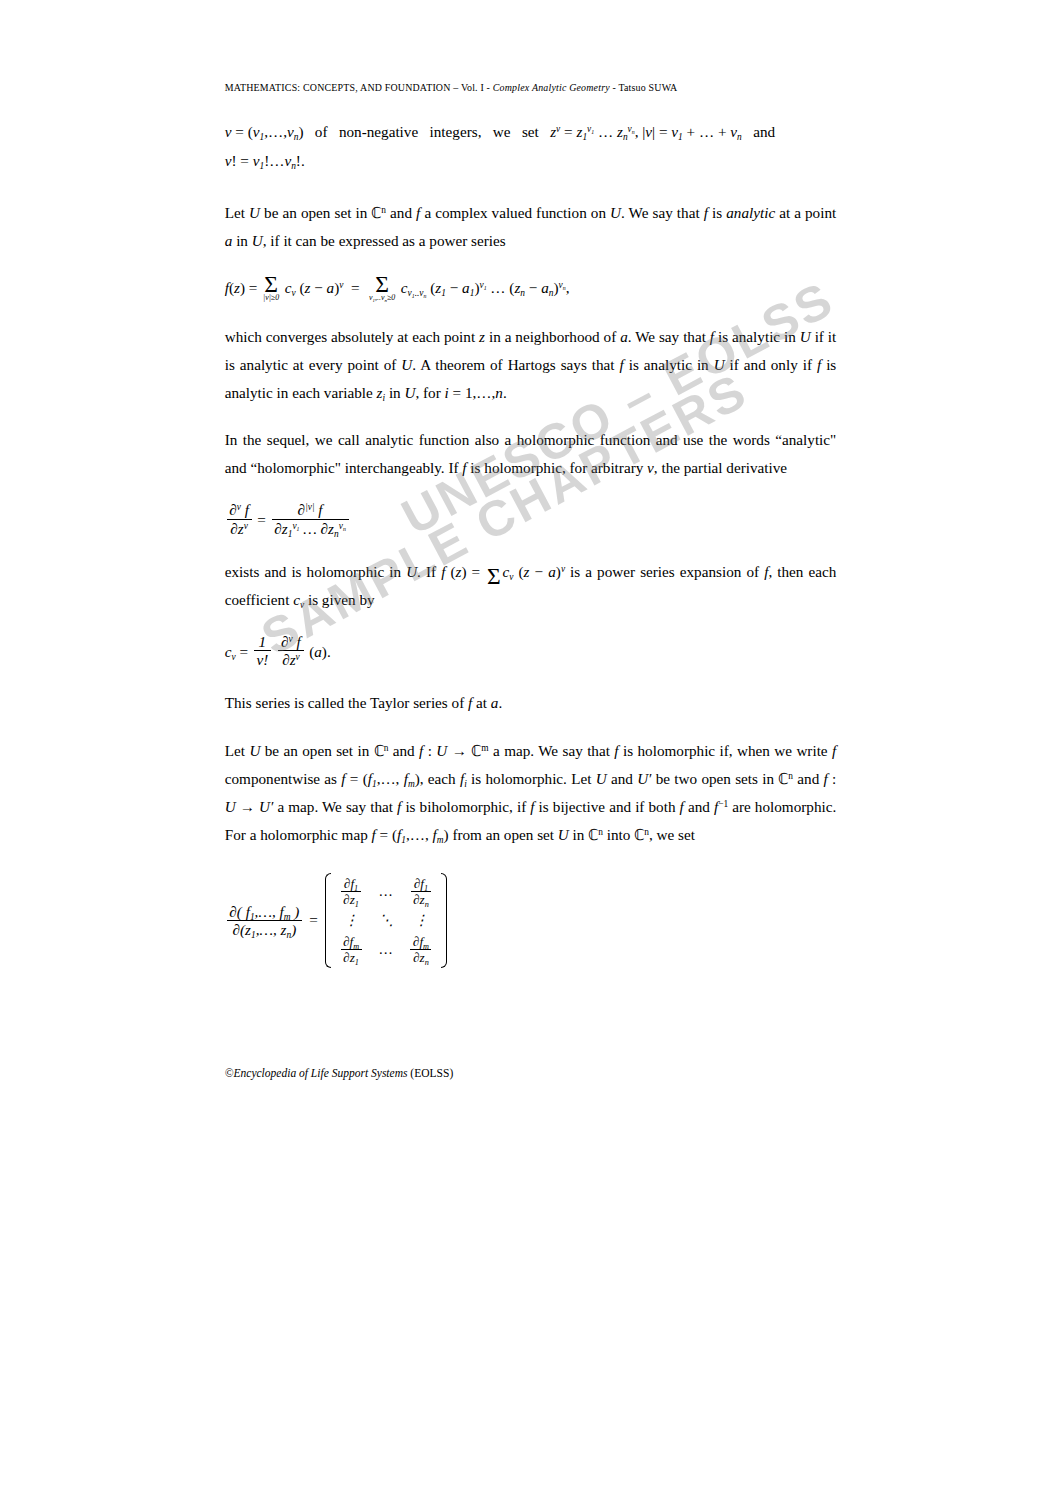MATHEMATICS: CONCEPTS, AND FOUNDATION – Vol. I - Complex Analytic Geometry - Tatsuo SUWA
UNESCO – EOLSS
SAMPLE CHAPTERS
ν = (ν1,…,νn) of non-negative integers, we set zν = z1ν1 … znνn, |ν| = ν1 + … + νn and
ν! = ν1!…νn!.
Let U be an open set in ℂn and f a complex valued function on U. We say that f is analytic at a point a in U, if it can be expressed as a power series
f(z) = Σ|ν|≥0 cν (z − a)ν = Σν1,..νn≥0 cν1..νn (z1 − a1)ν1 … (zn − an)νn,
which converges absolutely at each point z in a neighborhood of a. We say that f is analytic in U if it is analytic at every point of U. A theorem of Hartogs says that f is analytic in U if and only if f is analytic in each variable zi in U, for i = 1,…,n.
In the sequel, we call analytic function also a holomorphic function and use the words “analytic" and “holomorphic" interchangeably. If f is holomorphic, for arbitrary ν, the partial derivative
∂ν f ∂zν = ∂|ν| f ∂z1ν1 … ∂znνn
exists and is holomorphic in U. If f (z) = Σcν (z − a)ν is a power series expansion of f, then each coefficient cν is given by
cν = 1 ν! ∂ν f ∂zν (a).
This series is called the Taylor series of f at a.
Let U be an open set in ℂn and f : U → ℂm a map. We say that f is holomorphic if, when we write f componentwise as f = (f1,…, fm), each fi is holomorphic. Let U and U′ be two open sets in ℂn and f : U → U′ a map. We say that f is biholomorphic, if f is bijective and if both f and f−1 are holomorphic. For a holomorphic map f = (f1,…, fm) from an open set U in ℂn into ℂn, we set
∂( f1,…, fm ) ∂(z1,…, zn) =
| ∂ f 1 ∂z 1 | … | ∂ f 1 ∂z n |
| ⋮ | ⋱ | ⋮ |
| ∂ f m ∂z 1 | … | ∂ f m ∂z n |
©Encyclopedia of Life Support Systems (EOLSS)